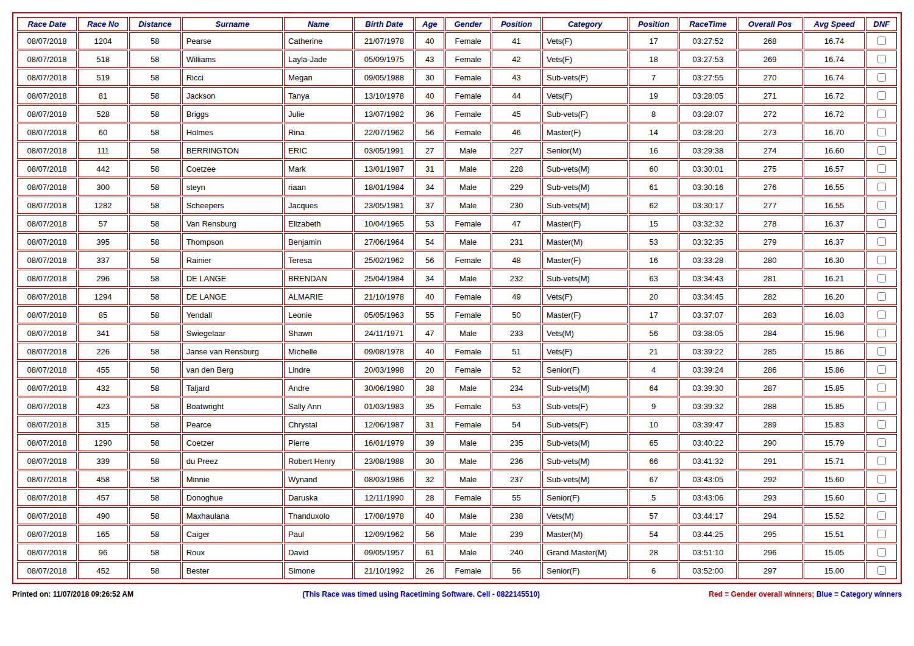| Race Date | Race No | Distance | Surname | Name | Birth Date | Age | Gender | Position | Category | Position | RaceTime | Overall Pos | Avg Speed | DNF |
| --- | --- | --- | --- | --- | --- | --- | --- | --- | --- | --- | --- | --- | --- | --- |
| 08/07/2018 | 1204 | 58 | Pearse | Catherine | 21/07/1978 | 40 | Female | 41 | Vets(F) | 17 | 03:27:52 | 268 | 16.74 | |
| 08/07/2018 | 518 | 58 | Williams | Layla-Jade | 05/09/1975 | 43 | Female | 42 | Vets(F) | 18 | 03:27:53 | 269 | 16.74 | |
| 08/07/2018 | 519 | 58 | Ricci | Megan | 09/05/1988 | 30 | Female | 43 | Sub-vets(F) | 7 | 03:27:55 | 270 | 16.74 | |
| 08/07/2018 | 81 | 58 | Jackson | Tanya | 13/10/1978 | 40 | Female | 44 | Vets(F) | 19 | 03:28:05 | 271 | 16.72 | |
| 08/07/2018 | 528 | 58 | Briggs | Julie | 13/07/1982 | 36 | Female | 45 | Sub-vets(F) | 8 | 03:28:07 | 272 | 16.72 | |
| 08/07/2018 | 60 | 58 | Holmes | Rina | 22/07/1962 | 56 | Female | 46 | Master(F) | 14 | 03:28:20 | 273 | 16.70 | |
| 08/07/2018 | 111 | 58 | BERRINGTON | ERIC | 03/05/1991 | 27 | Male | 227 | Senior(M) | 16 | 03:29:38 | 274 | 16.60 | |
| 08/07/2018 | 442 | 58 | Coetzee | Mark | 13/01/1987 | 31 | Male | 228 | Sub-vets(M) | 60 | 03:30:01 | 275 | 16.57 | |
| 08/07/2018 | 300 | 58 | steyn | riaan | 18/01/1984 | 34 | Male | 229 | Sub-vets(M) | 61 | 03:30:16 | 276 | 16.55 | |
| 08/07/2018 | 1282 | 58 | Scheepers | Jacques | 23/05/1981 | 37 | Male | 230 | Sub-vets(M) | 62 | 03:30:17 | 277 | 16.55 | |
| 08/07/2018 | 57 | 58 | Van Rensburg | Elizabeth | 10/04/1965 | 53 | Female | 47 | Master(F) | 15 | 03:32:32 | 278 | 16.37 | |
| 08/07/2018 | 395 | 58 | Thompson | Benjamin | 27/06/1964 | 54 | Male | 231 | Master(M) | 53 | 03:32:35 | 279 | 16.37 | |
| 08/07/2018 | 337 | 58 | Rainier | Teresa | 25/02/1962 | 56 | Female | 48 | Master(F) | 16 | 03:33:28 | 280 | 16.30 | |
| 08/07/2018 | 296 | 58 | DE LANGE | BRENDAN | 25/04/1984 | 34 | Male | 232 | Sub-vets(M) | 63 | 03:34:43 | 281 | 16.21 | |
| 08/07/2018 | 1294 | 58 | DE LANGE | ALMARIE | 21/10/1978 | 40 | Female | 49 | Vets(F) | 20 | 03:34:45 | 282 | 16.20 | |
| 08/07/2018 | 85 | 58 | Yendall | Leonie | 05/05/1963 | 55 | Female | 50 | Master(F) | 17 | 03:37:07 | 283 | 16.03 | |
| 08/07/2018 | 341 | 58 | Swiegelaar | Shawn | 24/11/1971 | 47 | Male | 233 | Vets(M) | 56 | 03:38:05 | 284 | 15.96 | |
| 08/07/2018 | 226 | 58 | Janse van Rensburg | Michelle | 09/08/1978 | 40 | Female | 51 | Vets(F) | 21 | 03:39:22 | 285 | 15.86 | |
| 08/07/2018 | 455 | 58 | van den Berg | Lindre | 20/03/1998 | 20 | Female | 52 | Senior(F) | 4 | 03:39:24 | 286 | 15.86 | |
| 08/07/2018 | 432 | 58 | Taljard | Andre | 30/06/1980 | 38 | Male | 234 | Sub-vets(M) | 64 | 03:39:30 | 287 | 15.85 | |
| 08/07/2018 | 423 | 58 | Boatwright | Sally Ann | 01/03/1983 | 35 | Female | 53 | Sub-vets(F) | 9 | 03:39:32 | 288 | 15.85 | |
| 08/07/2018 | 315 | 58 | Pearce | Chrystal | 12/06/1987 | 31 | Female | 54 | Sub-vets(F) | 10 | 03:39:47 | 289 | 15.83 | |
| 08/07/2018 | 1290 | 58 | Coetzer | Pierre | 16/01/1979 | 39 | Male | 235 | Sub-vets(M) | 65 | 03:40:22 | 290 | 15.79 | |
| 08/07/2018 | 339 | 58 | du Preez | Robert Henry | 23/08/1988 | 30 | Male | 236 | Sub-vets(M) | 66 | 03:41:32 | 291 | 15.71 | |
| 08/07/2018 | 458 | 58 | Minnie | Wynand | 08/03/1986 | 32 | Male | 237 | Sub-vets(M) | 67 | 03:43:05 | 292 | 15.60 | |
| 08/07/2018 | 457 | 58 | Donoghue | Daruska | 12/11/1990 | 28 | Female | 55 | Senior(F) | 5 | 03:43:06 | 293 | 15.60 | |
| 08/07/2018 | 490 | 58 | Maxhaulana | Thanduxolo | 17/08/1978 | 40 | Male | 238 | Vets(M) | 57 | 03:44:17 | 294 | 15.52 | |
| 08/07/2018 | 165 | 58 | Caiger | Paul | 12/09/1962 | 56 | Male | 239 | Master(M) | 54 | 03:44:25 | 295 | 15.51 | |
| 08/07/2018 | 96 | 58 | Roux | David | 09/05/1957 | 61 | Male | 240 | Grand Master(M) | 28 | 03:51:10 | 296 | 15.05 | |
| 08/07/2018 | 452 | 58 | Bester | Simone | 21/10/1992 | 26 | Female | 56 | Senior(F) | 6 | 03:52:00 | 297 | 15.00 | |
Printed on: 11/07/2018 09:26:52 AM
(This Race was timed using Racetiming Software. Cell - 0822145510)
Red = Gender overall winners; Blue = Category winners